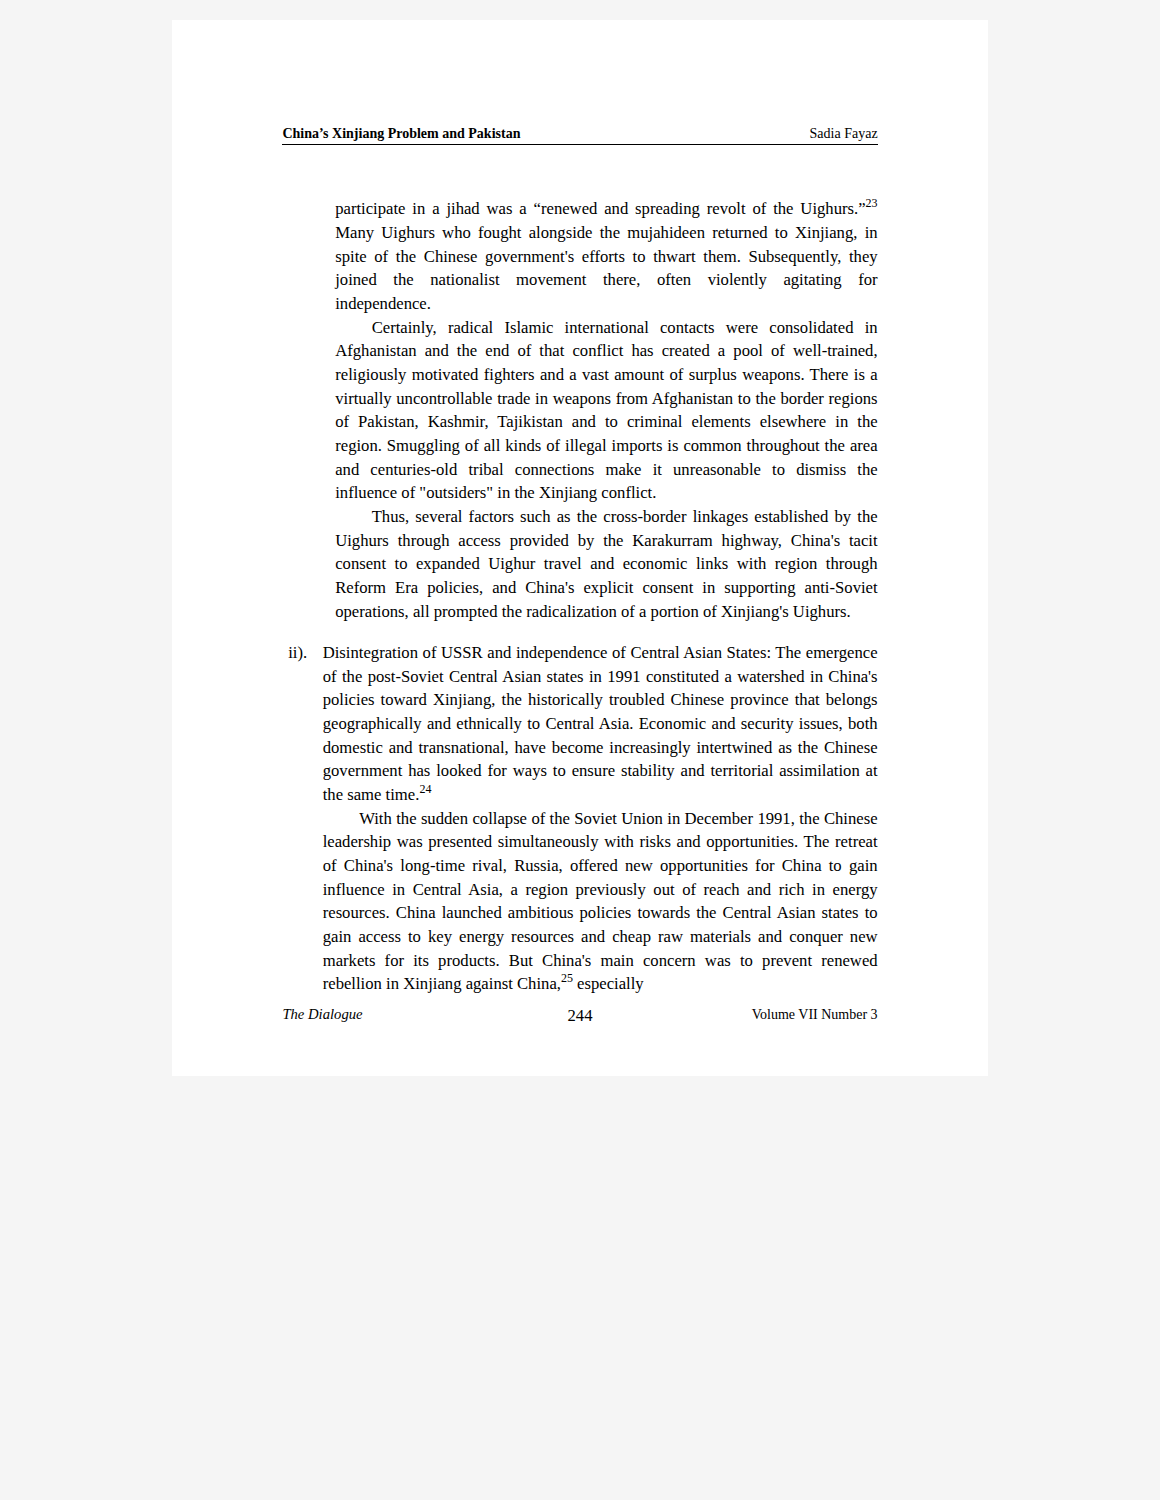China’s Xinjiang Problem and Pakistan Sadia Fayaz
participate in a jihad was a “renewed and spreading revolt of the Uighurs.”23 Many Uighurs who fought alongside the mujahideen returned to Xinjiang, in spite of the Chinese government's efforts to thwart them. Subsequently, they joined the nationalist movement there, often violently agitating for independence.
Certainly, radical Islamic international contacts were consolidated in Afghanistan and the end of that conflict has created a pool of well-trained, religiously motivated fighters and a vast amount of surplus weapons. There is a virtually uncontrollable trade in weapons from Afghanistan to the border regions of Pakistan, Kashmir, Tajikistan and to criminal elements elsewhere in the region. Smuggling of all kinds of illegal imports is common throughout the area and centuries-old tribal connections make it unreasonable to dismiss the influence of "outsiders" in the Xinjiang conflict.
Thus, several factors such as the cross-border linkages established by the Uighurs through access provided by the Karakurram highway, China's tacit consent to expanded Uighur travel and economic links with region through Reform Era policies, and China's explicit consent in supporting anti-Soviet operations, all prompted the radicalization of a portion of Xinjiang's Uighurs.
ii).
Disintegration of USSR and independence of Central Asian States: The emergence of the post-Soviet Central Asian states in 1991 constituted a watershed in China's policies toward Xinjiang, the historically troubled Chinese province that belongs geographically and ethnically to Central Asia. Economic and security issues, both domestic and transnational, have become increasingly intertwined as the Chinese government has looked for ways to ensure stability and territorial assimilation at the same time.24
With the sudden collapse of the Soviet Union in December 1991, the Chinese leadership was presented simultaneously with risks and opportunities. The retreat of China's long-time rival, Russia, offered new opportunities for China to gain influence in Central Asia, a region previously out of reach and rich in energy resources. China launched ambitious policies towards the Central Asian states to gain access to key energy resources and cheap raw materials and conquer new markets for its products. But China's main concern was to prevent renewed rebellion in Xinjiang against China,25 especially
The Dialogue 244 Volume VII Number 3